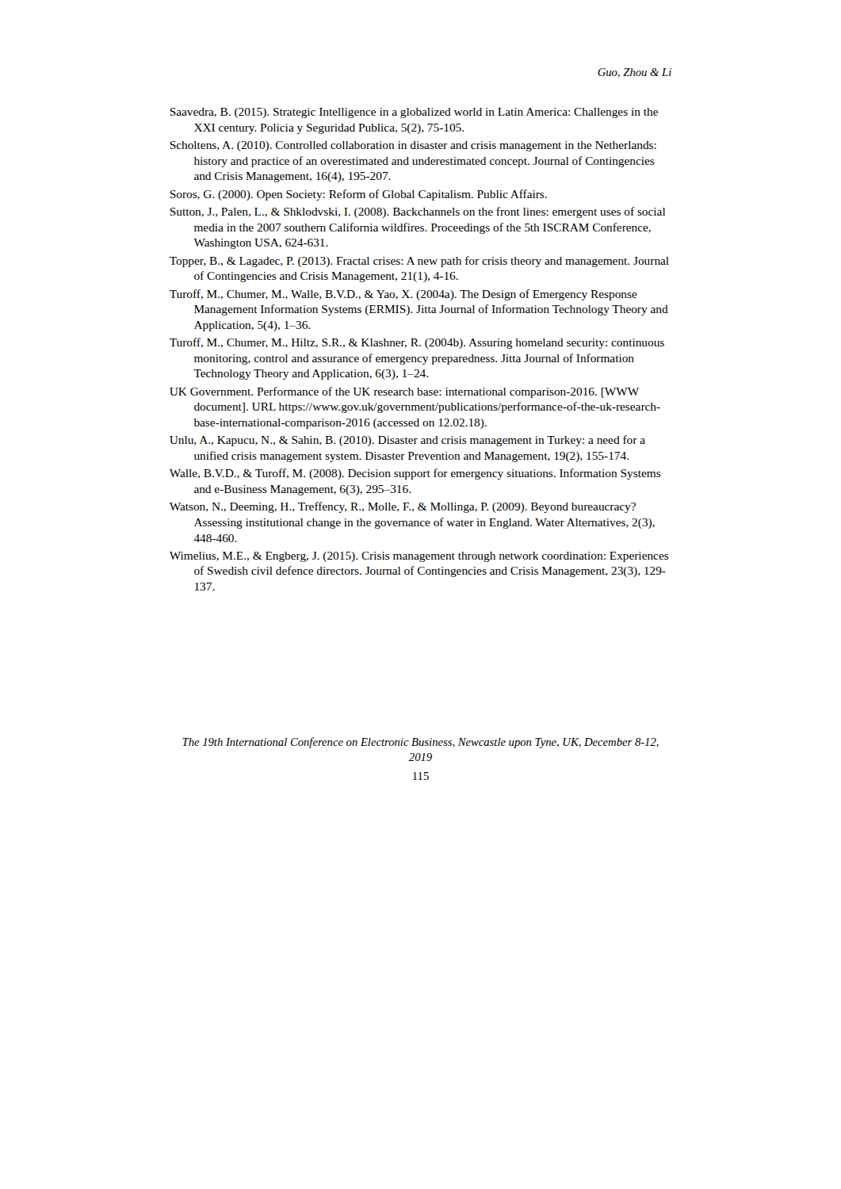Guo, Zhou & Li
Saavedra, B. (2015). Strategic Intelligence in a globalized world in Latin America: Challenges in the XXI century. Policia y Seguridad Publica, 5(2), 75-105.
Scholtens, A. (2010). Controlled collaboration in disaster and crisis management in the Netherlands: history and practice of an overestimated and underestimated concept. Journal of Contingencies and Crisis Management, 16(4), 195-207.
Soros, G. (2000). Open Society: Reform of Global Capitalism. Public Affairs.
Sutton, J., Palen, L., & Shklodvski, I. (2008). Backchannels on the front lines: emergent uses of social media in the 2007 southern California wildfires. Proceedings of the 5th ISCRAM Conference, Washington USA, 624-631.
Topper, B., & Lagadec, P. (2013). Fractal crises: A new path for crisis theory and management. Journal of Contingencies and Crisis Management, 21(1), 4-16.
Turoff, M., Chumer, M., Walle, B.V.D., & Yao, X. (2004a). The Design of Emergency Response Management Information Systems (ERMIS). Jitta Journal of Information Technology Theory and Application, 5(4), 1–36.
Turoff, M., Chumer, M., Hiltz, S.R., & Klashner, R. (2004b). Assuring homeland security: continuous monitoring, control and assurance of emergency preparedness. Jitta Journal of Information Technology Theory and Application, 6(3), 1–24.
UK Government. Performance of the UK research base: international comparison-2016. [WWW document]. URL https://www.gov.uk/government/publications/performance-of-the-uk-research-base-international-comparison-2016 (accessed on 12.02.18).
Unlu, A., Kapucu, N., & Sahin, B. (2010). Disaster and crisis management in Turkey: a need for a unified crisis management system. Disaster Prevention and Management, 19(2), 155-174.
Walle, B.V.D., & Turoff, M. (2008). Decision support for emergency situations. Information Systems and e-Business Management, 6(3), 295–316.
Watson, N., Deeming, H., Treffency, R., Molle, F., & Mollinga, P. (2009). Beyond bureaucracy? Assessing institutional change in the governance of water in England. Water Alternatives, 2(3), 448-460.
Wimelius, M.E., & Engberg, J. (2015). Crisis management through network coordination: Experiences of Swedish civil defence directors. Journal of Contingencies and Crisis Management, 23(3), 129-137.
The 19th International Conference on Electronic Business, Newcastle upon Tyne, UK, December 8-12, 2019
115